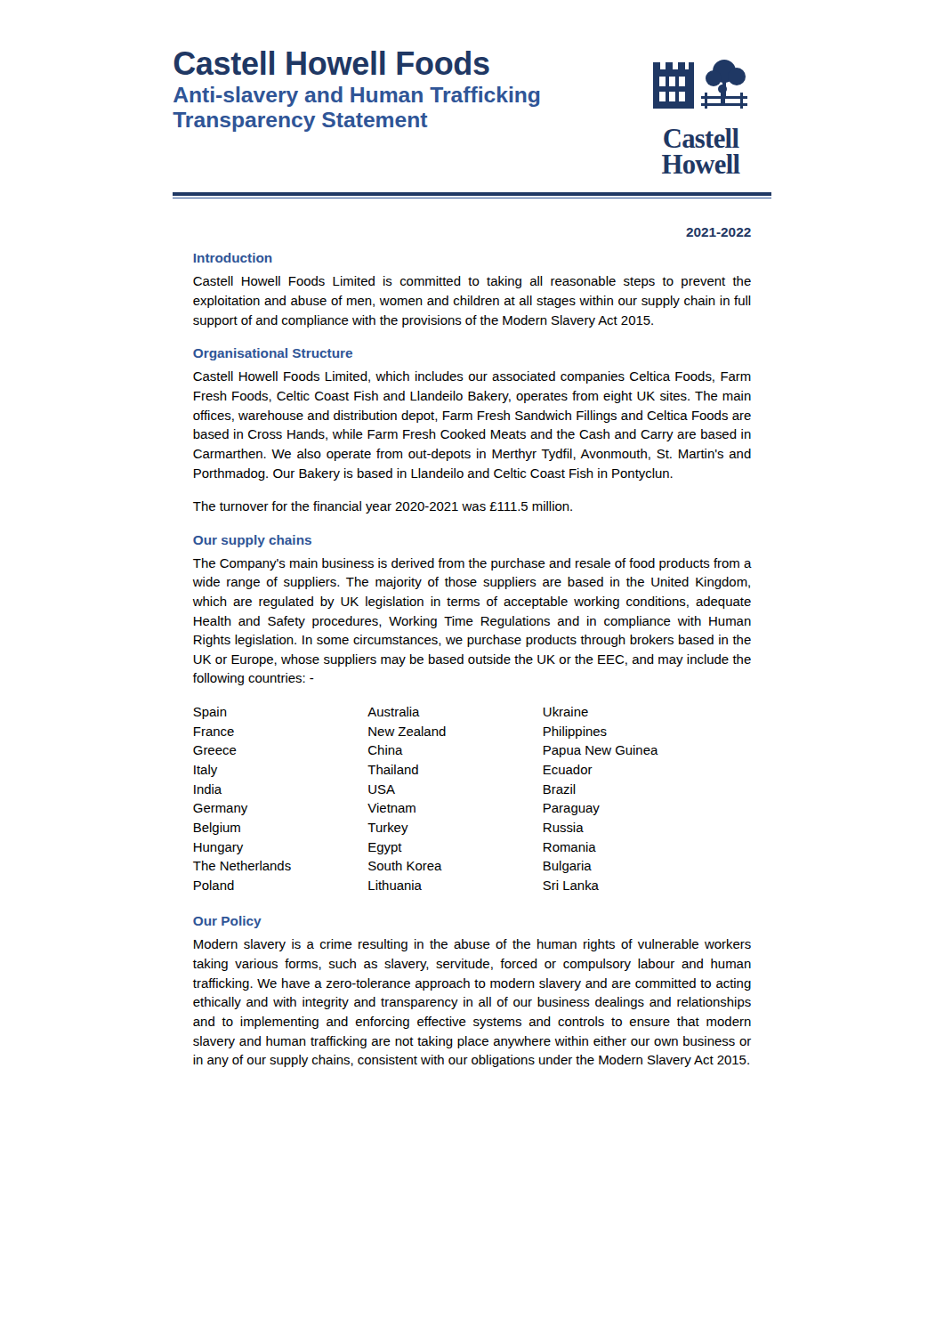Castell Howell Foods
Anti-slavery and Human Trafficking
Transparency Statement
Castell Howell
2021-2022
Introduction
Castell Howell Foods Limited is committed to taking all reasonable steps to prevent the exploitation and abuse of men, women and children at all stages within our supply chain in full support of and compliance with the provisions of the Modern Slavery Act 2015.
Organisational Structure
Castell Howell Foods Limited, which includes our associated companies Celtica Foods, Farm Fresh Foods, Celtic Coast Fish and Llandeilo Bakery, operates from eight UK sites. The main offices, warehouse and distribution depot, Farm Fresh Sandwich Fillings and Celtica Foods are based in Cross Hands, while Farm Fresh Cooked Meats and the Cash and Carry are based in Carmarthen. We also operate from out-depots in Merthyr Tydfil, Avonmouth, St. Martin's and Porthmadog. Our Bakery is based in Llandeilo and Celtic Coast Fish in Pontyclun.
The turnover for the financial year 2020-2021 was £111.5 million.
Our supply chains
The Company's main business is derived from the purchase and resale of food products from a wide range of suppliers. The majority of those suppliers are based in the United Kingdom, which are regulated by UK legislation in terms of acceptable working conditions, adequate Health and Safety procedures, Working Time Regulations and in compliance with Human Rights legislation. In some circumstances, we purchase products through brokers based in the UK or Europe, whose suppliers may be based outside the UK or the EEC, and may include the following countries: -
Spain
Australia
Ukraine
France
New Zealand
Philippines
Greece
China
Papua New Guinea
Italy
Thailand
Ecuador
India
USA
Brazil
Germany
Vietnam
Paraguay
Belgium
Turkey
Russia
Hungary
Egypt
Romania
The Netherlands
South Korea
Bulgaria
Poland
Lithuania
Sri Lanka
Our Policy
Modern slavery is a crime resulting in the abuse of the human rights of vulnerable workers taking various forms, such as slavery, servitude, forced or compulsory labour and human trafficking. We have a zero-tolerance approach to modern slavery and are committed to acting ethically and with integrity and transparency in all of our business dealings and relationships and to implementing and enforcing effective systems and controls to ensure that modern slavery and human trafficking are not taking place anywhere within either our own business or in any of our supply chains, consistent with our obligations under the Modern Slavery Act 2015.